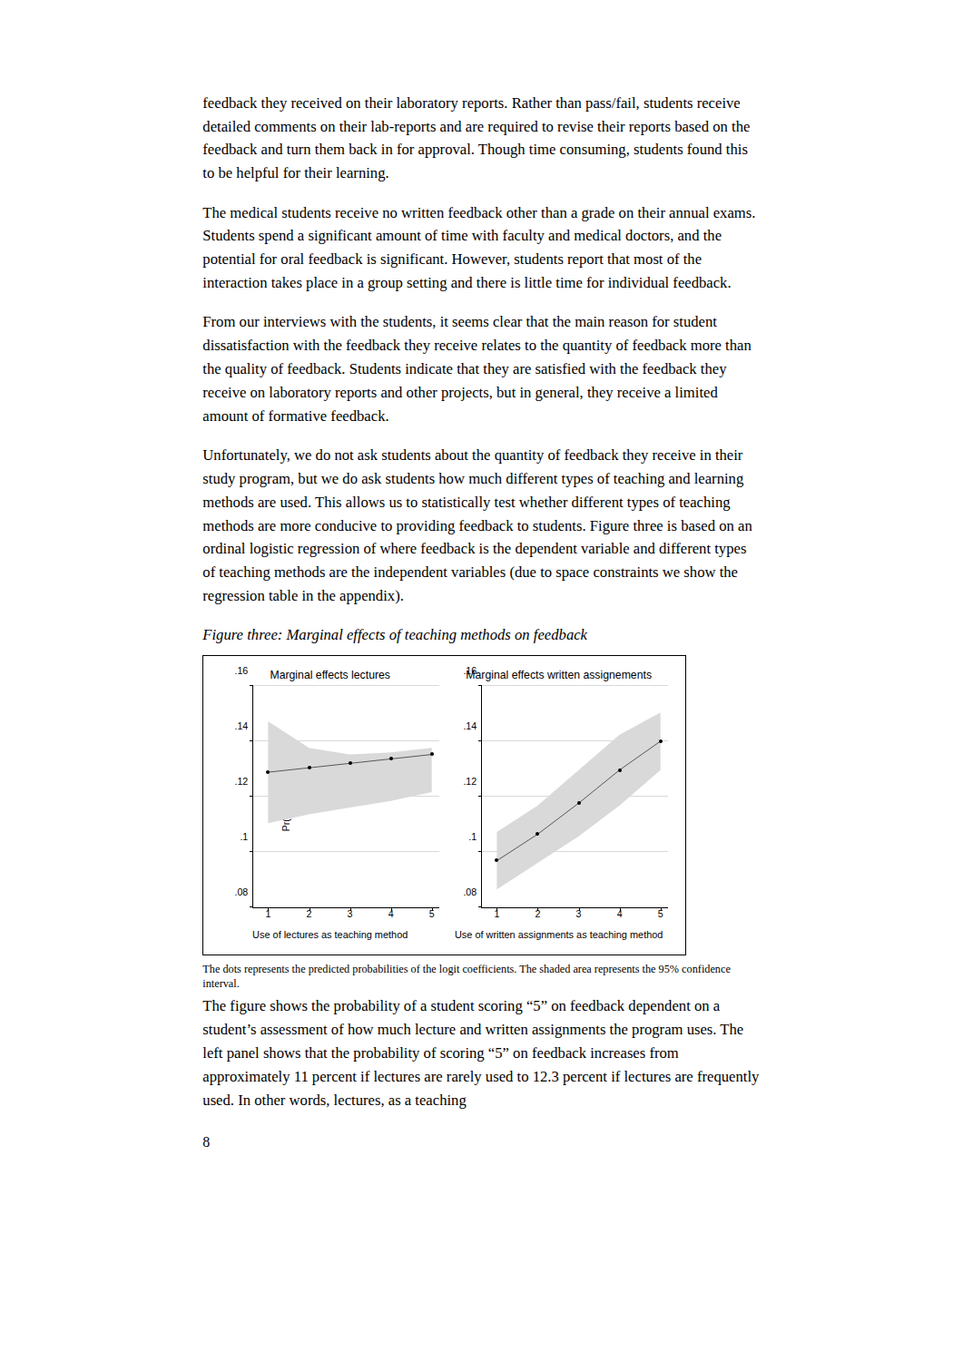feedback they received on their laboratory reports. Rather than pass/fail, students receive detailed comments on their lab-reports and are required to revise their reports based on the feedback and turn them back in for approval. Though time consuming, students found this to be helpful for their learning.
The medical students receive no written feedback other than a grade on their annual exams. Students spend a significant amount of time with faculty and medical doctors, and the potential for oral feedback is significant. However, students report that most of the interaction takes place in a group setting and there is little time for individual feedback.
From our interviews with the students, it seems clear that the main reason for student dissatisfaction with the feedback they receive relates to the quantity of feedback more than the quality of feedback. Students indicate that they are satisfied with the feedback they receive on laboratory reports and other projects, but in general, they receive a limited amount of formative feedback.
Unfortunately, we do not ask students about the quantity of feedback they receive in their study program, but we do ask students how much different types of teaching and learning methods are used. This allows us to statistically test whether different types of teaching methods are more conducive to providing feedback to students. Figure three is based on an ordinal logistic regression of where feedback is the dependent variable and different types of teaching methods are the independent variables (due to space constraints we show the regression table in the appendix).
Figure three: Marginal effects of teaching methods on feedback
Marginal effects lectures
Pr(Feedback=5)
.08
.1
.12
.14
.16
1
2
3
4
5
Use of lectures as teaching method
Marginal effects written assignements
.08
.1
.12
.14
.16
1
2
3
4
5
Use of written assignments as teaching method
The dots represents the predicted probabilities of the logit coefficients. The shaded area represents the 95% confidence interval.
The figure shows the probability of a student scoring “5” on feedback dependent on a student’s assessment of how much lecture and written assignments the program uses. The left panel shows that the probability of scoring “5” on feedback increases from approximately 11 percent if lectures are rarely used to 12.3 percent if lectures are frequently used. In other words, lectures, as a teaching
8